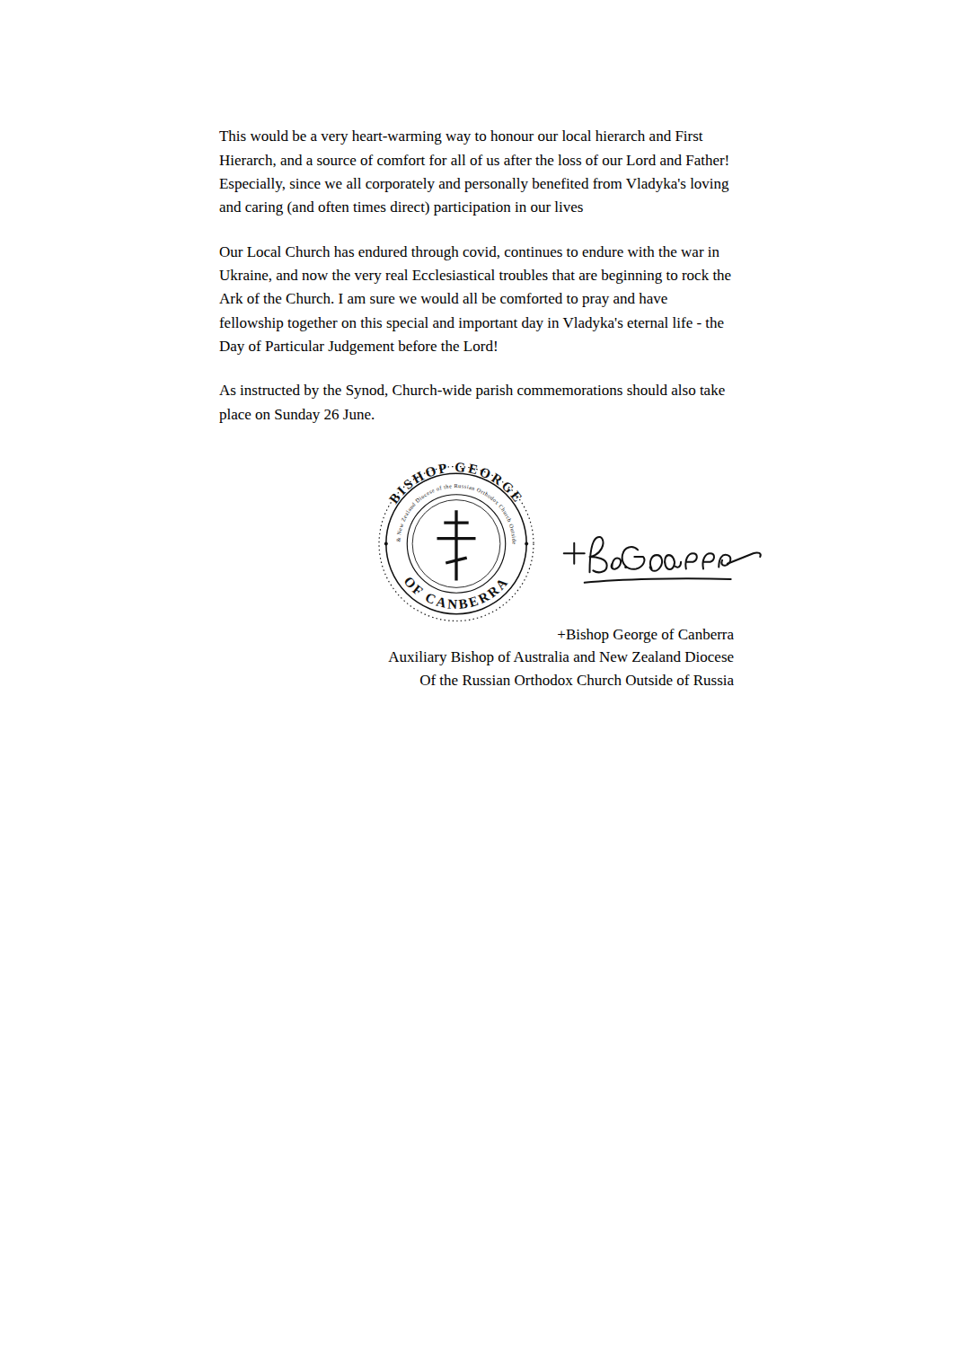This would be a very heart-warming way to honour our local hierarch and First Hierarch, and a source of comfort for all of us after the loss of our Lord and Father! Especially, since we all corporately and personally benefited from Vladyka's loving and caring (and often times direct) participation in our lives
Our Local Church has endured through covid, continues to endure with the war in Ukraine, and now the very real Ecclesiastical troubles that are beginning to rock the Ark of the Church. I am sure we would all be comforted to pray and have fellowship together on this special and important day in Vladyka's eternal life - the Day of Particular Judgement before the Lord!
As instructed by the Synod, Church-wide parish commemorations should also take place on Sunday 26 June.
BISHOP GEORGE OF CANBERRA Australian & New Zealand Diocese of the Russian Orthodox Church Outside of Russia
+Bishop George of Canberra
Auxiliary Bishop of Australia and New Zealand Diocese
Of the Russian Orthodox Church Outside of Russia